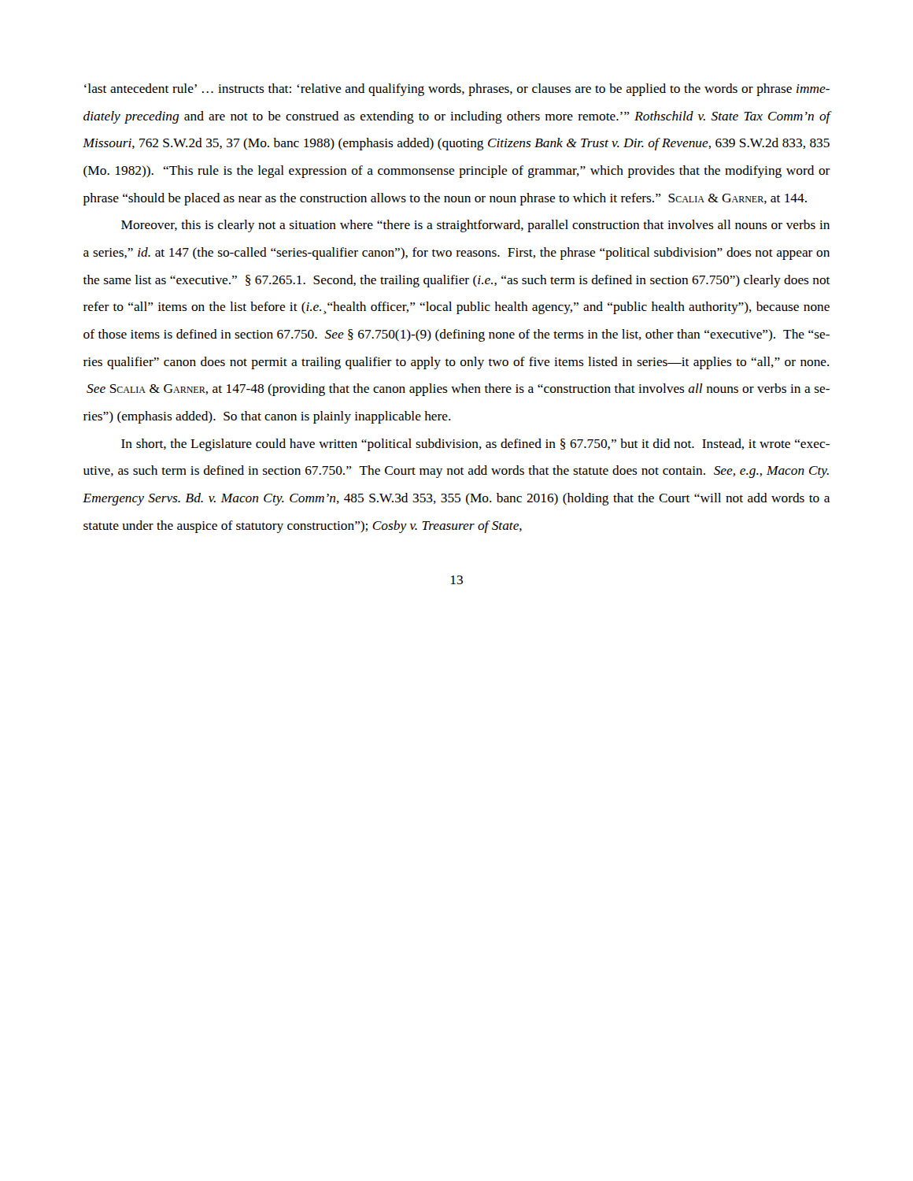‘last antecedent rule’ … instructs that: ‘relative and qualifying words, phrases, or clauses are to be applied to the words or phrase immediately preceding and are not to be construed as extending to or including others more remote.’” Rothschild v. State Tax Comm’n of Missouri, 762 S.W.2d 35, 37 (Mo. banc 1988) (emphasis added) (quoting Citizens Bank & Trust v. Dir. of Revenue, 639 S.W.2d 833, 835 (Mo. 1982)). “This rule is the legal expression of a commonsense principle of grammar,” which provides that the modifying word or phrase “should be placed as near as the construction allows to the noun or noun phrase to which it refers.” Scalia & Garner, at 144.
Moreover, this is clearly not a situation where “there is a straightforward, parallel construction that involves all nouns or verbs in a series,” id. at 147 (the so-called “series-qualifier canon”), for two reasons. First, the phrase “political subdivision” does not appear on the same list as “executive.” § 67.265.1. Second, the trailing qualifier (i.e., “as such term is defined in section 67.750”) clearly does not refer to “all” items on the list before it (i.e.¸“health officer,” “local public health agency,” and “public health authority”), because none of those items is defined in section 67.750. See § 67.750(1)-(9) (defining none of the terms in the list, other than “executive”). The “series qualifier” canon does not permit a trailing qualifier to apply to only two of five items listed in series—it applies to “all,” or none. See Scalia & Garner, at 147-48 (providing that the canon applies when there is a “construction that involves all nouns or verbs in a series”) (emphasis added). So that canon is plainly inapplicable here.
In short, the Legislature could have written “political subdivision, as defined in § 67.750,” but it did not. Instead, it wrote “executive, as such term is defined in section 67.750.” The Court may not add words that the statute does not contain. See, e.g., Macon Cty. Emergency Servs. Bd. v. Macon Cty. Comm’n, 485 S.W.3d 353, 355 (Mo. banc 2016) (holding that the Court “will not add words to a statute under the auspice of statutory construction”); Cosby v. Treasurer of State,
13